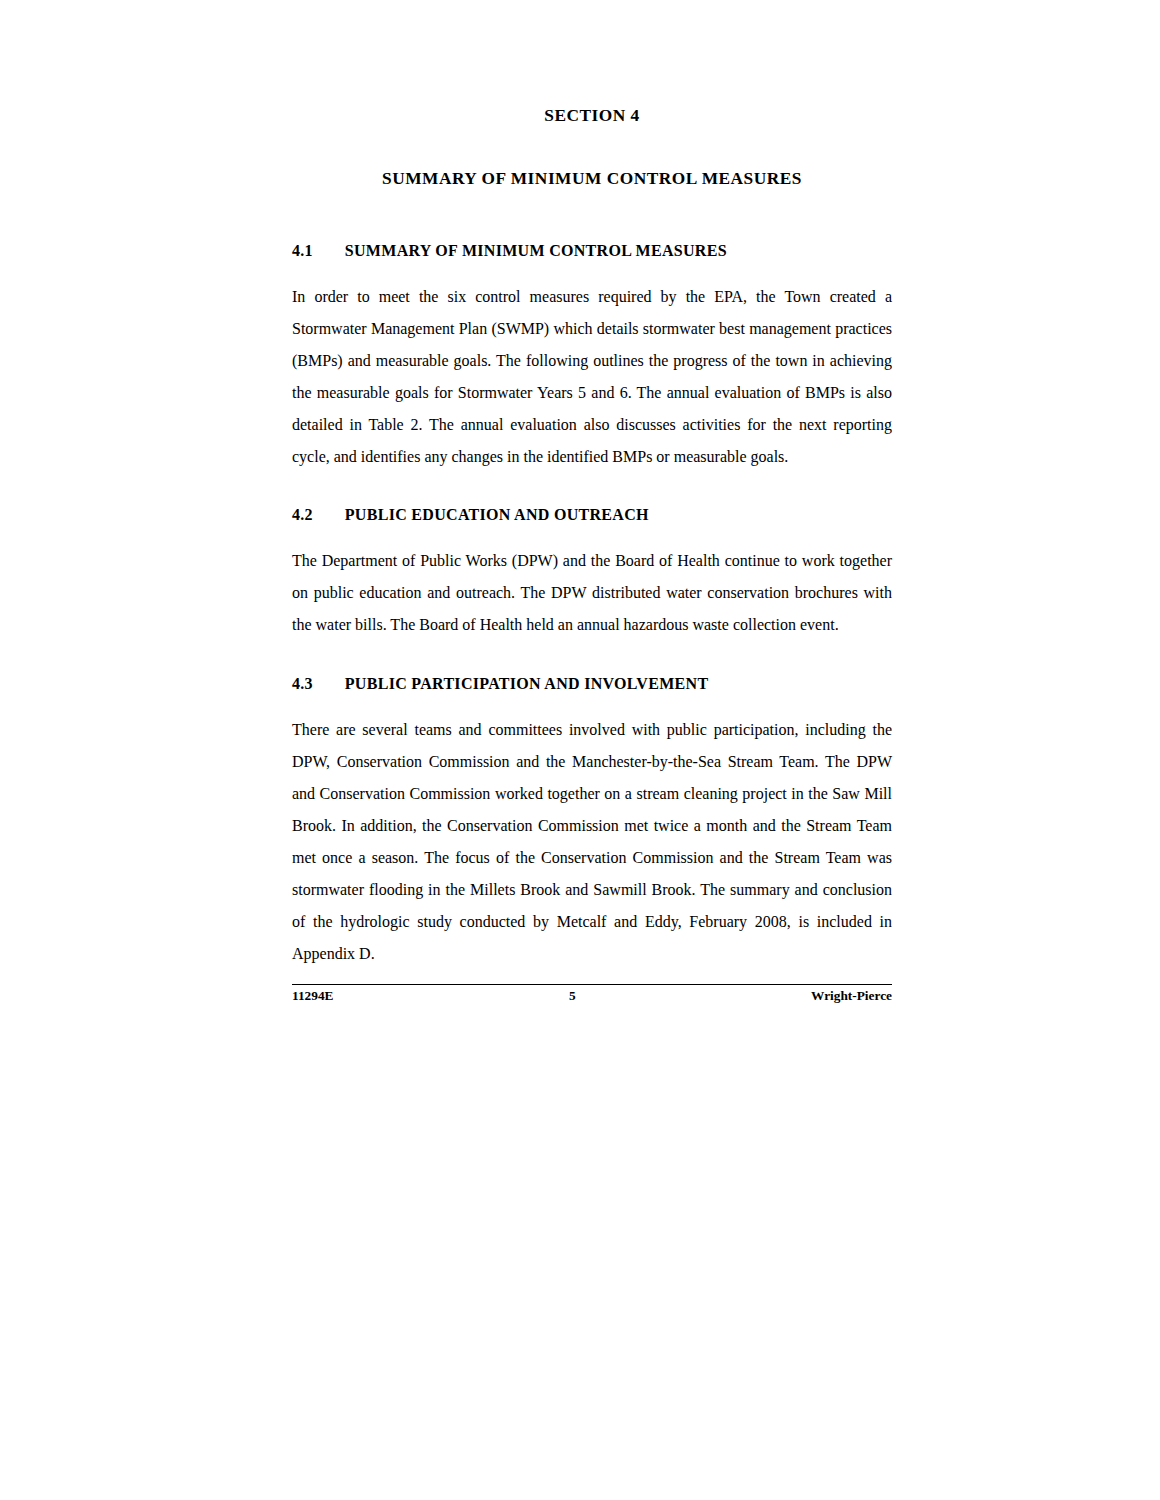SECTION 4
SUMMARY OF MINIMUM CONTROL MEASURES
4.1 SUMMARY OF MINIMUM CONTROL MEASURES
In order to meet the six control measures required by the EPA, the Town created a Stormwater Management Plan (SWMP) which details stormwater best management practices (BMPs) and measurable goals. The following outlines the progress of the town in achieving the measurable goals for Stormwater Years 5 and 6. The annual evaluation of BMPs is also detailed in Table 2. The annual evaluation also discusses activities for the next reporting cycle, and identifies any changes in the identified BMPs or measurable goals.
4.2 PUBLIC EDUCATION AND OUTREACH
The Department of Public Works (DPW) and the Board of Health continue to work together on public education and outreach. The DPW distributed water conservation brochures with the water bills. The Board of Health held an annual hazardous waste collection event.
4.3 PUBLIC PARTICIPATION AND INVOLVEMENT
There are several teams and committees involved with public participation, including the DPW, Conservation Commission and the Manchester-by-the-Sea Stream Team. The DPW and Conservation Commission worked together on a stream cleaning project in the Saw Mill Brook. In addition, the Conservation Commission met twice a month and the Stream Team met once a season. The focus of the Conservation Commission and the Stream Team was stormwater flooding in the Millets Brook and Sawmill Brook. The summary and conclusion of the hydrologic study conducted by Metcalf and Eddy, February 2008, is included in Appendix D.
11294E Wright-Pierce
5